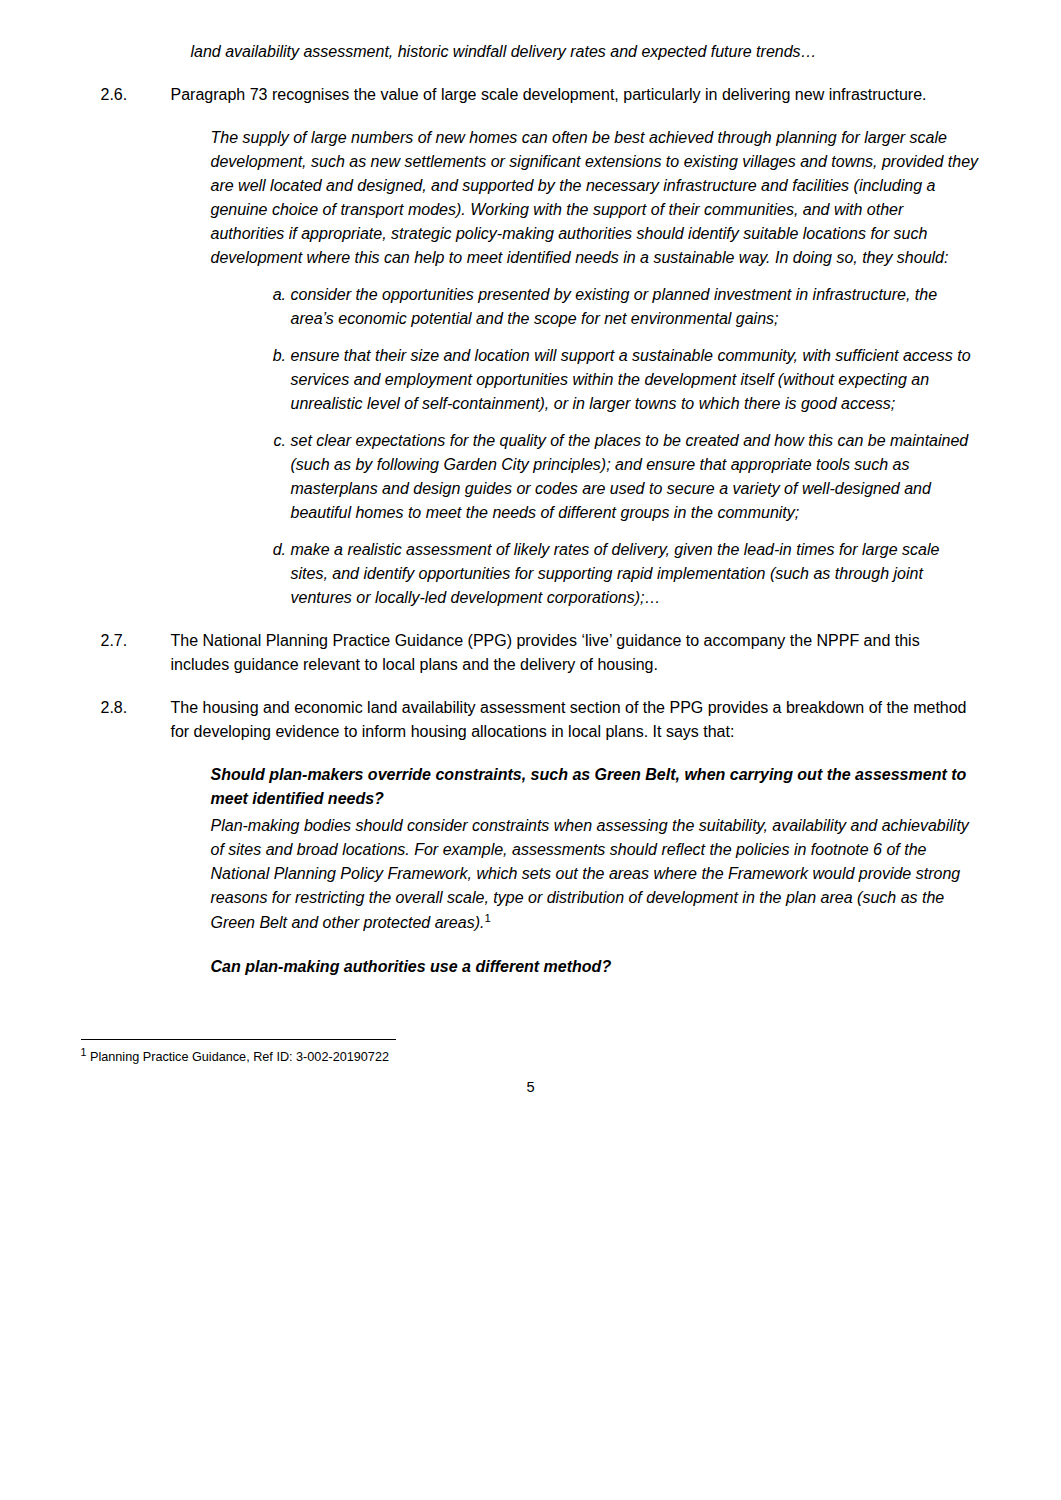land availability assessment, historic windfall delivery rates and expected future trends…
2.6.
Paragraph 73 recognises the value of large scale development, particularly in delivering new infrastructure.
The supply of large numbers of new homes can often be best achieved through planning for larger scale development, such as new settlements or significant extensions to existing villages and towns, provided they are well located and designed, and supported by the necessary infrastructure and facilities (including a genuine choice of transport modes). Working with the support of their communities, and with other authorities if appropriate, strategic policy-making authorities should identify suitable locations for such development where this can help to meet identified needs in a sustainable way. In doing so, they should:
consider the opportunities presented by existing or planned investment in infrastructure, the area’s economic potential and the scope for net environmental gains;
ensure that their size and location will support a sustainable community, with sufficient access to services and employment opportunities within the development itself (without expecting an unrealistic level of self-containment), or in larger towns to which there is good access;
set clear expectations for the quality of the places to be created and how this can be maintained (such as by following Garden City principles); and ensure that appropriate tools such as masterplans and design guides or codes are used to secure a variety of well-designed and beautiful homes to meet the needs of different groups in the community;
make a realistic assessment of likely rates of delivery, given the lead-in times for large scale sites, and identify opportunities for supporting rapid implementation (such as through joint ventures or locally-led development corporations);…
2.7.
The National Planning Practice Guidance (PPG) provides ‘live’ guidance to accompany the NPPF and this includes guidance relevant to local plans and the delivery of housing.
2.8.
The housing and economic land availability assessment section of the PPG provides a breakdown of the method for developing evidence to inform housing allocations in local plans. It says that:
Should plan-makers override constraints, such as Green Belt, when carrying out the assessment to meet identified needs?
Plan-making bodies should consider constraints when assessing the suitability, availability and achievability of sites and broad locations. For example, assessments should reflect the policies in footnote 6 of the National Planning Policy Framework, which sets out the areas where the Framework would provide strong reasons for restricting the overall scale, type or distribution of development in the plan area (such as the Green Belt and other protected areas).1
Can plan-making authorities use a different method?
1 Planning Practice Guidance, Ref ID: 3-002-20190722
5